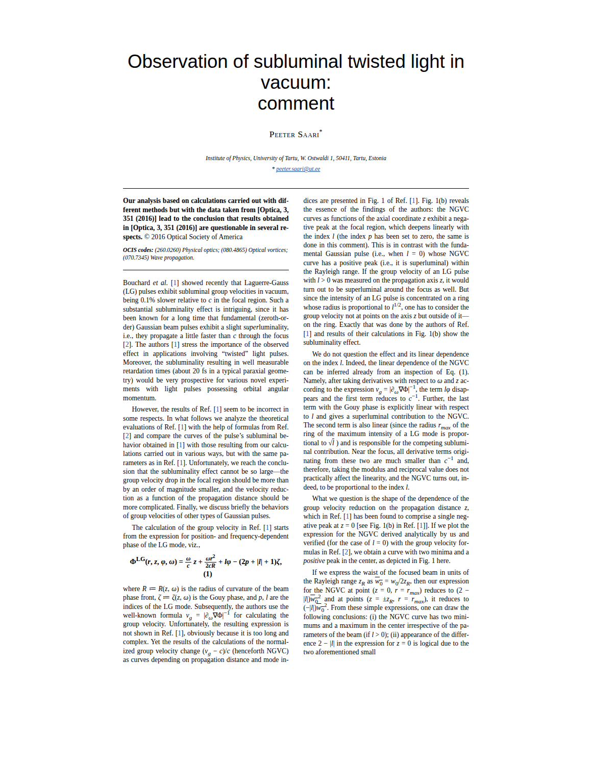Observation of subluminal twisted light in vacuum:
comment
Peeter Saari*
Institute of Physics, University of Tartu, W. Ostwaldi 1, 50411, Tartu, Estonia
* peeter.saari@ut.ee
Our analysis based on calculations carried out with different methods but with the data taken from [Optica, 3, 351 (2016)] lead to the conclusion that results obtained in [Optica, 3, 351 (2016)] are questionable in several respects. © 2016 Optical Society of America
OCIS codes: (260.0260) Physical optics; (080.4865) Optical vortices; (070.7345) Wave propagation.
Bouchard et al. [1] showed recently that Laguerre-Gauss (LG) pulses exhibit subluminal group velocities in vacuum, being 0.1% slower relative to c in the focal region. Such a substantial subluminality effect is intriguing, since it has been known for a long time that fundamental (zeroth-order) Gaussian beam pulses exhibit a slight superluminality, i.e., they propagate a little faster than c through the focus [2]. The authors [1] stress the importance of the observed effect in applications involving “twisted” light pulses. Moreover, the subluminality resulting in well measurable retardation times (about 20 fs in a typical paraxial geometry) would be very prospective for various novel experiments with light pulses possessing orbital angular momentum.
However, the results of Ref. [1] seem to be incorrect in some respects. In what follows we analyze the theoretical evaluations of Ref. [1] with the help of formulas from Ref. [2] and compare the curves of the pulse’s subluminal behavior obtained in [1] with those resulting from our calculations carried out in various ways, but with the same parameters as in Ref. [1]. Unfortunately, we reach the conclusion that the subluminality effect cannot be so large—the group velocity drop in the focal region should be more than by an order of magnitude smaller, and the velocity reduction as a function of the propagation distance should be more complicated. Finally, we discuss briefly the behaviors of group velocities of other types of Gaussian pulses.
The calculation of the group velocity in Ref. [1] starts from the expression for position- and frequency-dependent phase of the LG mode, viz.,
ΦLG(r, z, φ, ω) = ωc z + ωr22cR + lφ − (2p + |l| + 1)ζ, (1)
where R ≔ R(z, ω) is the radius of curvature of the beam phase front, ζ ≔ ζ(z, ω) is the Gouy phase, and p, l are the indices of the LG mode. Subsequently, the authors use the well-known formula vg = |∂ω∇Φ|−1 for calculating the group velocity. Unfortunately, the resulting expression is not shown in Ref. [1], obviously because it is too long and complex. Yet the results of the calculations of the normalized group velocity change (vg − c)/c (henceforth NGVC) as curves depending on propagation distance and mode indices are presented in Fig. 1 of Ref. [1]. Fig. 1(b) reveals the essence of the findings of the authors: the NGVC curves as functions of the axial coordinate z exhibit a negative peak at the focal region, which deepens linearly with the index l (the index p has been set to zero, the same is done in this comment). This is in contrast with the fundamental Gaussian pulse (i.e., when l = 0) whose NGVC curve has a positive peak (i.e., it is superluminal) within the Rayleigh range. If the group velocity of an LG pulse with l > 0 was measured on the propagation axis z, it would turn out to be superluminal around the focus as well. But since the intensity of an LG pulse is concentrated on a ring whose radius is proportional to l1/2, one has to consider the group velocity not at points on the axis z but outside of it—on the ring. Exactly that was done by the authors of Ref. [1] and results of their calculations in Fig. 1(b) show the subluminality effect.
We do not question the effect and its linear dependence on the index l. Indeed, the linear dependence of the NGVC can be inferred already from an inspection of Eq. (1). Namely, after taking derivatives with respect to ω and z according to the expression vg = |∂ω∇Φ|−1, the term lφ disappears and the first term reduces to c−1. Further, the last term with the Gouy phase is explicitly linear with respect to l and gives a superluminal contribution to the NGVC. The second term is also linear (since the radius rmax of the ring of the maximum intensity of a LG mode is proportional to √l ) and is responsible for the competing subluminal contribution. Near the focus, all derivative terms originating from these two are much smaller than c−1 and, therefore, taking the modulus and reciprocal value does not practically affect the linearity, and the NGVC turns out, indeed, to be proportional to the index l.
What we question is the shape of the dependence of the group velocity reduction on the propagation distance z, which in Ref. [1] has been found to comprise a single negative peak at z = 0 [see Fig. 1(b) in Ref. [1]]. If we plot the expression for the NGVC derived analytically by us and verified (for the case of l = 0) with the group velocity formulas in Ref. [2], we obtain a curve with two minima and a positive peak in the center, as depicted in Fig. 1 here.
If we express the waist of the focused beam in units of the Rayleigh range zR as w0 = w0/2zR, then our expression for the NGVC at point (z = 0, r = rmax) reduces to (2 − |l|)w02 and at points (z = ±zR, r = rmax), it reduces to (−|l|)w02. From these simple expressions, one can draw the following conclusions: (i) the NGVC curve has two minimums and a maximum in the center irrespective of the parameters of the beam (if l > 0); (ii) appearance of the difference 2 − |l| in the expression for z = 0 is logical due to the two aforementioned small